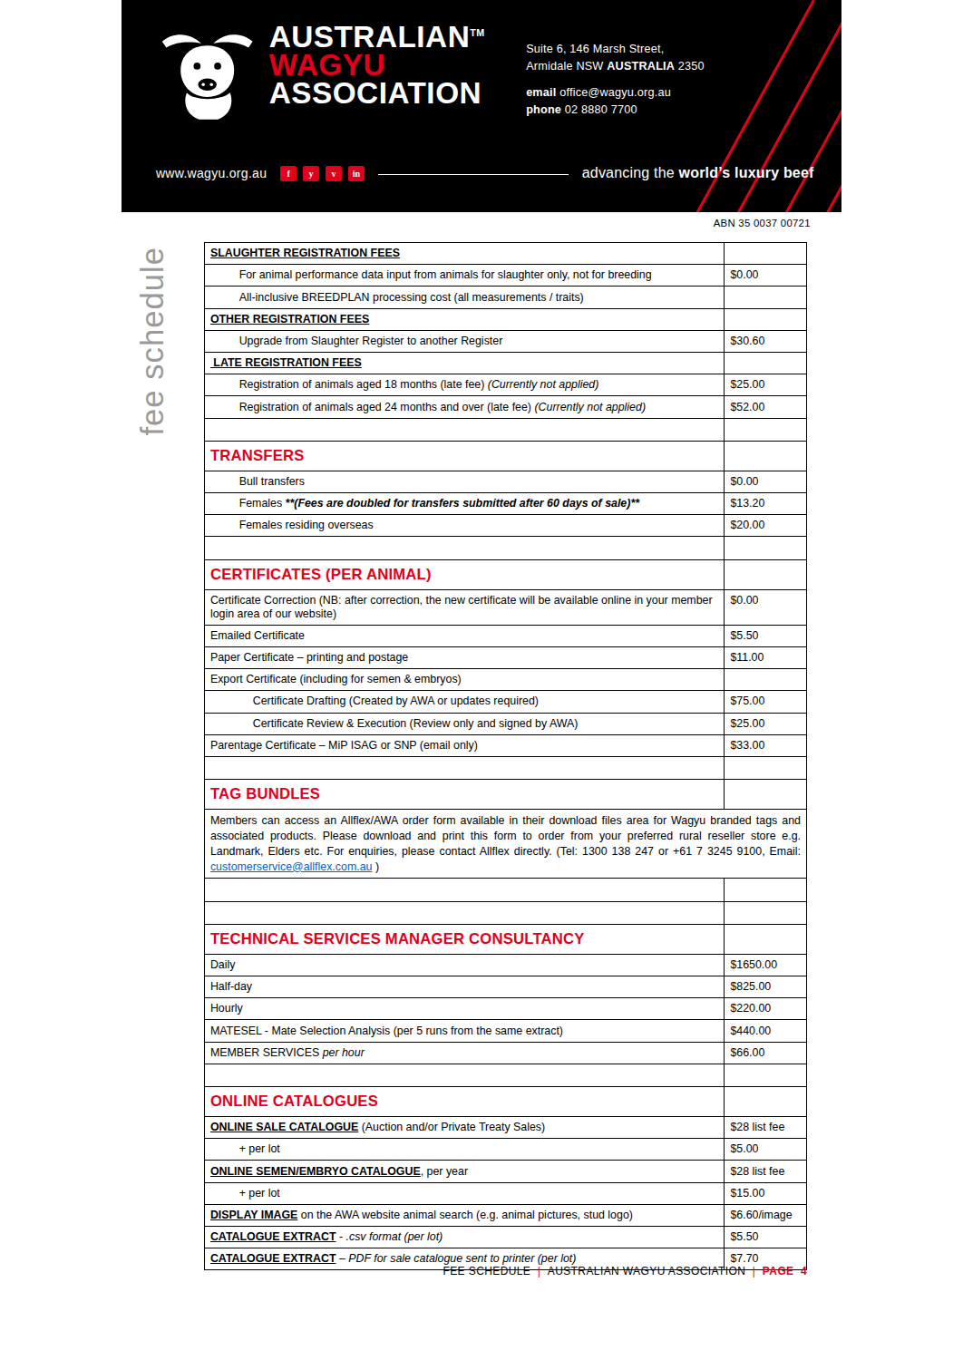AUSTRALIANTM WAGYU ASSOCIATION
Suite 6, 146 Marsh Street,
Armidale NSW AUSTRALIA 2350
email office@wagyu.org.au
phone 02 8880 7700
www.wagyu.org.au fyvin advancing the world’s luxury beef
ABN 35 0037 00721
fee schedule
| SLAUGHTER REGISTRATION FEES | |
| For animal performance data input from animals for slaughter only, not for breeding | $0.00 |
| All-inclusive BREEDPLAN processing cost (all measurements / traits) | |
| OTHER REGISTRATION FEES | |
| Upgrade from Slaughter Register to another Register | $30.60 |
| LATE REGISTRATION FEES | |
| Registration of animals aged 18 months (late fee) (Currently not applied) | $25.00 |
| Registration of animals aged 24 months and over (late fee) (Currently not applied) | $52.00 |
| TRANSFERS | |
| Bull transfers | $0.00 |
| Females **(Fees are doubled for transfers submitted after 60 days of sale)** | $13.20 |
| Females residing overseas | $20.00 |
| CERTIFICATES (PER ANIMAL) | |
| Certificate Correction (NB: after correction, the new certificate will be available online in your member login area of our website) | $0.00 |
| Emailed Certificate | $5.50 |
| Paper Certificate – printing and postage | $11.00 |
| Export Certificate (including for semen & embryos) | |
| Certificate Drafting (Created by AWA or updates required) | $75.00 |
| Certificate Review & Execution (Review only and signed by AWA) | $25.00 |
| Parentage Certificate – MiP ISAG or SNP (email only) | $33.00 |
| TAG BUNDLES | |
| Members can access an Allflex/AWA order form available in their download files area for Wagyu branded tags and associated products. Please download and print this form to order from your preferred rural reseller store e.g. Landmark, Elders etc. For enquiries, please contact Allflex directly. (Tel: 1300 138 247 or +61 7 3245 9100, Email: customerservice@allflex.com.au ) |
| TECHNICAL SERVICES MANAGER CONSULTANCY | |
| Daily | $1650.00 |
| Half-day | $825.00 |
| Hourly | $220.00 |
| MATESEL - Mate Selection Analysis (per 5 runs from the same extract) | $440.00 |
| MEMBER SERVICES per hour | $66.00 |
| ONLINE CATALOGUES | |
| ONLINE SALE CATALOGUE (Auction and/or Private Treaty Sales) | $28 list fee |
| + per lot | $5.00 |
| ONLINE SEMEN/EMBRYO CATALOGUE , per year | $28 list fee |
| + per lot | $15.00 |
| DISPLAY IMAGE on the AWA website animal search (e.g. animal pictures, stud logo) | $6.60/image |
| CATALOGUE EXTRACT - .csv format (per lot) | $5.50 |
| CATALOGUE EXTRACT – PDF for sale catalogue sent to printer (per lot) | $7.70 |
FEE SCHEDULE | AUSTRALIAN WAGYU ASSOCIATION | PAGE 4